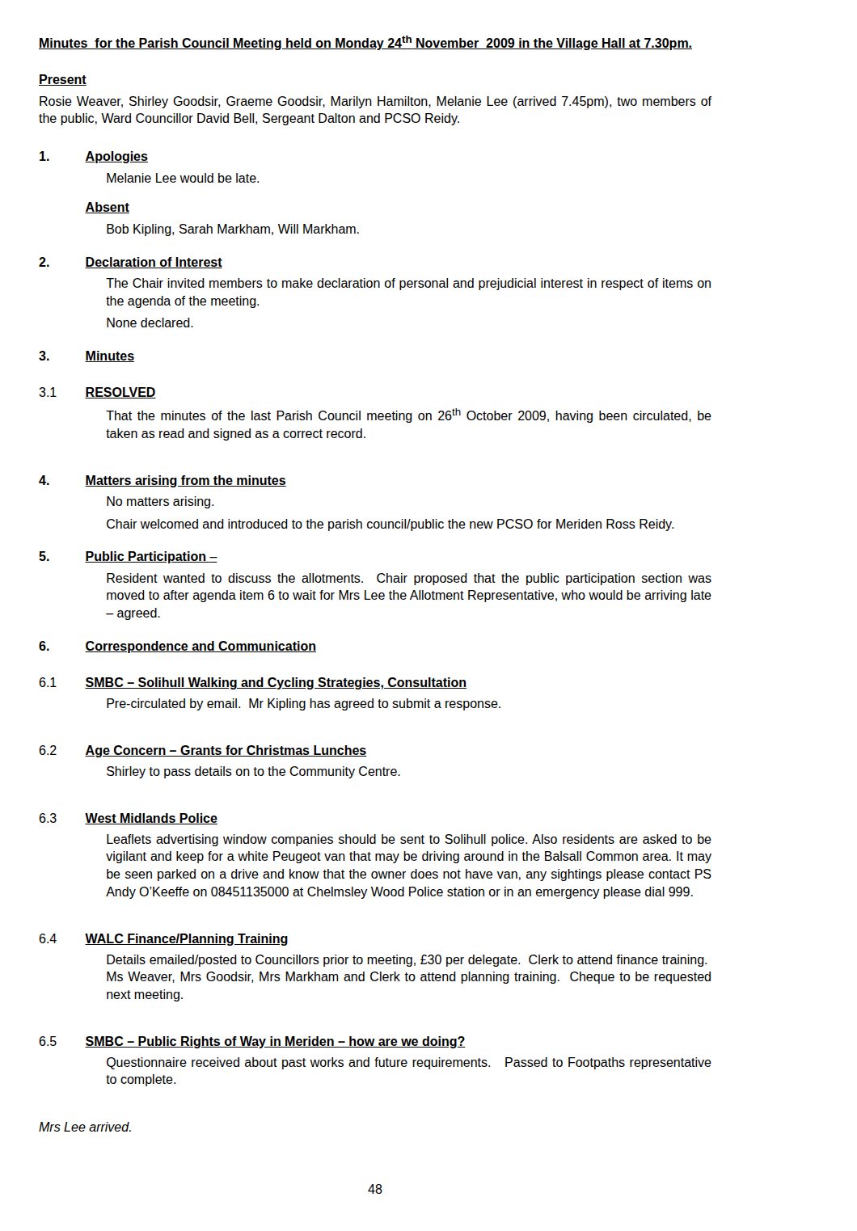Minutes for the Parish Council Meeting held on Monday 24th November 2009 in the Village Hall at 7.30pm.
Present
Rosie Weaver, Shirley Goodsir, Graeme Goodsir, Marilyn Hamilton, Melanie Lee (arrived 7.45pm), two members of the public, Ward Councillor David Bell, Sergeant Dalton and PCSO Reidy.
1.
Apologies
Melanie Lee would be late.
Absent
Bob Kipling, Sarah Markham, Will Markham.
2.
Declaration of Interest
The Chair invited members to make declaration of personal and prejudicial interest in respect of items on the agenda of the meeting.
None declared.
3.
Minutes
3.1
RESOLVED
That the minutes of the last Parish Council meeting on 26th October 2009, having been circulated, be taken as read and signed as a correct record.
4.
Matters arising from the minutes
No matters arising.
Chair welcomed and introduced to the parish council/public the new PCSO for Meriden Ross Reidy.
5.
Public Participation –
Resident wanted to discuss the allotments. Chair proposed that the public participation section was moved to after agenda item 6 to wait for Mrs Lee the Allotment Representative, who would be arriving late – agreed.
6.
Correspondence and Communication
6.1
SMBC – Solihull Walking and Cycling Strategies, Consultation
Pre-circulated by email. Mr Kipling has agreed to submit a response.
6.2
Age Concern – Grants for Christmas Lunches
Shirley to pass details on to the Community Centre.
6.3
West Midlands Police
Leaflets advertising window companies should be sent to Solihull police. Also residents are asked to be vigilant and keep for a white Peugeot van that may be driving around in the Balsall Common area. It may be seen parked on a drive and know that the owner does not have van, any sightings please contact PS Andy O’Keeffe on 08451135000 at Chelmsley Wood Police station or in an emergency please dial 999.
6.4
WALC Finance/Planning Training
Details emailed/posted to Councillors prior to meeting, £30 per delegate. Clerk to attend finance training. Ms Weaver, Mrs Goodsir, Mrs Markham and Clerk to attend planning training. Cheque to be requested next meeting.
6.5
SMBC – Public Rights of Way in Meriden – how are we doing?
Questionnaire received about past works and future requirements. Passed to Footpaths representative to complete.
Mrs Lee arrived.
48